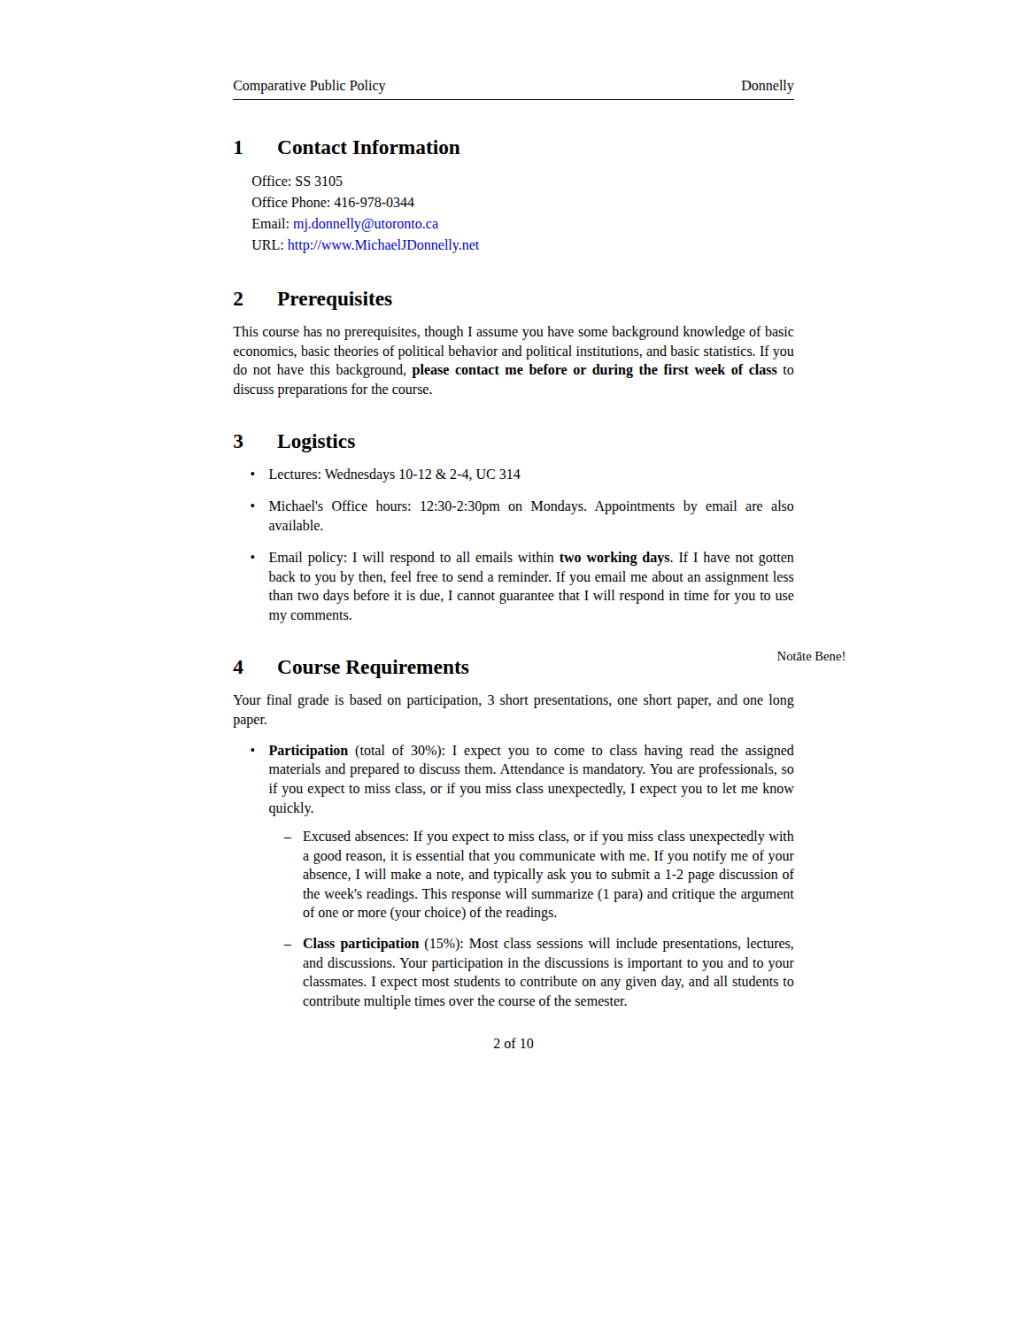Comparative Public Policy
Donnelly
1 Contact Information
Office: SS 3105
Office Phone: 416-978-0344
Email: mj.donnelly@utoronto.ca
URL: http://www.MichaelJDonnelly.net
2 Prerequisites
This course has no prerequisites, though I assume you have some background knowledge of basic economics, basic theories of political behavior and political institutions, and basic statistics. If you do not have this background, please contact me before or during the first week of class to discuss preparations for the course.
3 Logistics
Lectures: Wednesdays 10-12 & 2-4, UC 314
Michael's Office hours: 12:30-2:30pm on Mondays. Appointments by email are also available.
Email policy: I will respond to all emails within two working days. If I have not gotten back to you by then, feel free to send a reminder. If you email me about an assignment less than two days before it is due, I cannot guarantee that I will respond in time for you to use my comments.
4 Course Requirements
Your final grade is based on participation, 3 short presentations, one short paper, and one long paper.
Participation (total of 30%): I expect you to come to class having read the assigned materials and prepared to discuss them. Attendance is mandatory. You are professionals, so if you expect to miss class, or if you miss class unexpectedly, I expect you to let me know quickly.
Excused absences: If you expect to miss class, or if you miss class unexpectedly with a good reason, it is essential that you communicate with me. If you notify me of your absence, I will make a note, and typically ask you to submit a 1-2 page discussion of the week's readings. This response will summarize (1 para) and critique the argument of one or more (your choice) of the readings.
Class participation (15%): Most class sessions will include presentations, lectures, and discussions. Your participation in the discussions is important to you and to your classmates. I expect most students to contribute on any given day, and all students to contribute multiple times over the course of the semester.
Notāte Bene!
2 of 10